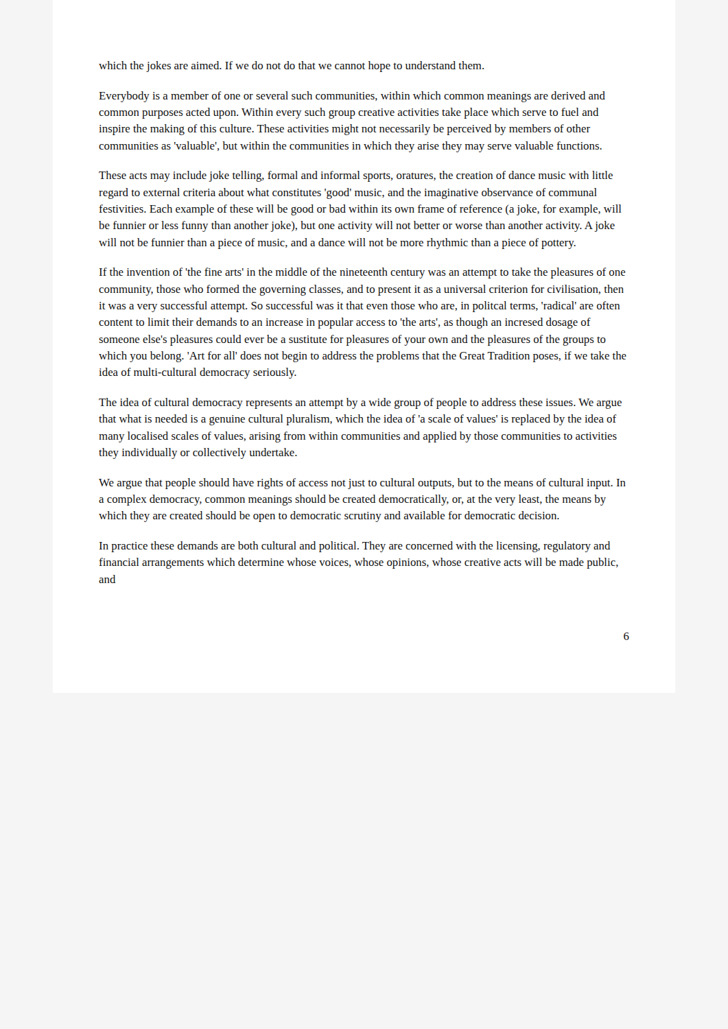which the jokes are aimed. If we do not do that we cannot hope to understand them.
Everybody is a member of one or several such communities, within which common meanings are derived and common purposes acted upon. Within every such group creative activities take place which serve to fuel and inspire the making of this culture. These activities might not necessarily be perceived by members of other communities as 'valuable', but within the communities in which they arise they may serve valuable functions.
These acts may include joke telling, formal and informal sports, oratures, the creation of dance music with little regard to external criteria about what constitutes 'good' music, and the imaginative observance of communal festivities. Each example of these will be good or bad within its own frame of reference (a joke, for example, will be funnier or less funny than another joke), but one activity will not better or worse than another activity. A joke will not be funnier than a piece of music, and a dance will not be more rhythmic than a piece of pottery.
If the invention of 'the fine arts' in the middle of the nineteenth century was an attempt to take the pleasures of one community, those who formed the governing classes, and to present it as a universal criterion for civilisation, then it was a very successful attempt. So successful was it that even those who are, in politcal terms, 'radical' are often content to limit their demands to an increase in popular access to 'the arts', as though an incresed dosage of someone else's pleasures could ever be a sustitute for pleasures of your own and the pleasures of the groups to which you belong. 'Art for all' does not begin to address the problems that the Great Tradition poses, if we take the idea of multi-cultural democracy seriously.
The idea of cultural democracy represents an attempt by a wide group of people to address these issues. We argue that what is needed is a genuine cultural pluralism, which the idea of 'a scale of values' is replaced by the idea of many localised scales of values, arising from within communities and applied by those communities to activities they individually or collectively undertake.
We argue that people should have rights of access not just to cultural outputs, but to the means of cultural input. In a complex democracy, common meanings should be created democratically, or, at the very least, the means by which they are created should be open to democratic scrutiny and available for democratic decision.
In practice these demands are both cultural and political. They are concerned with the licensing, regulatory and financial arrangements which determine whose voices, whose opinions, whose creative acts will be made public, and
6